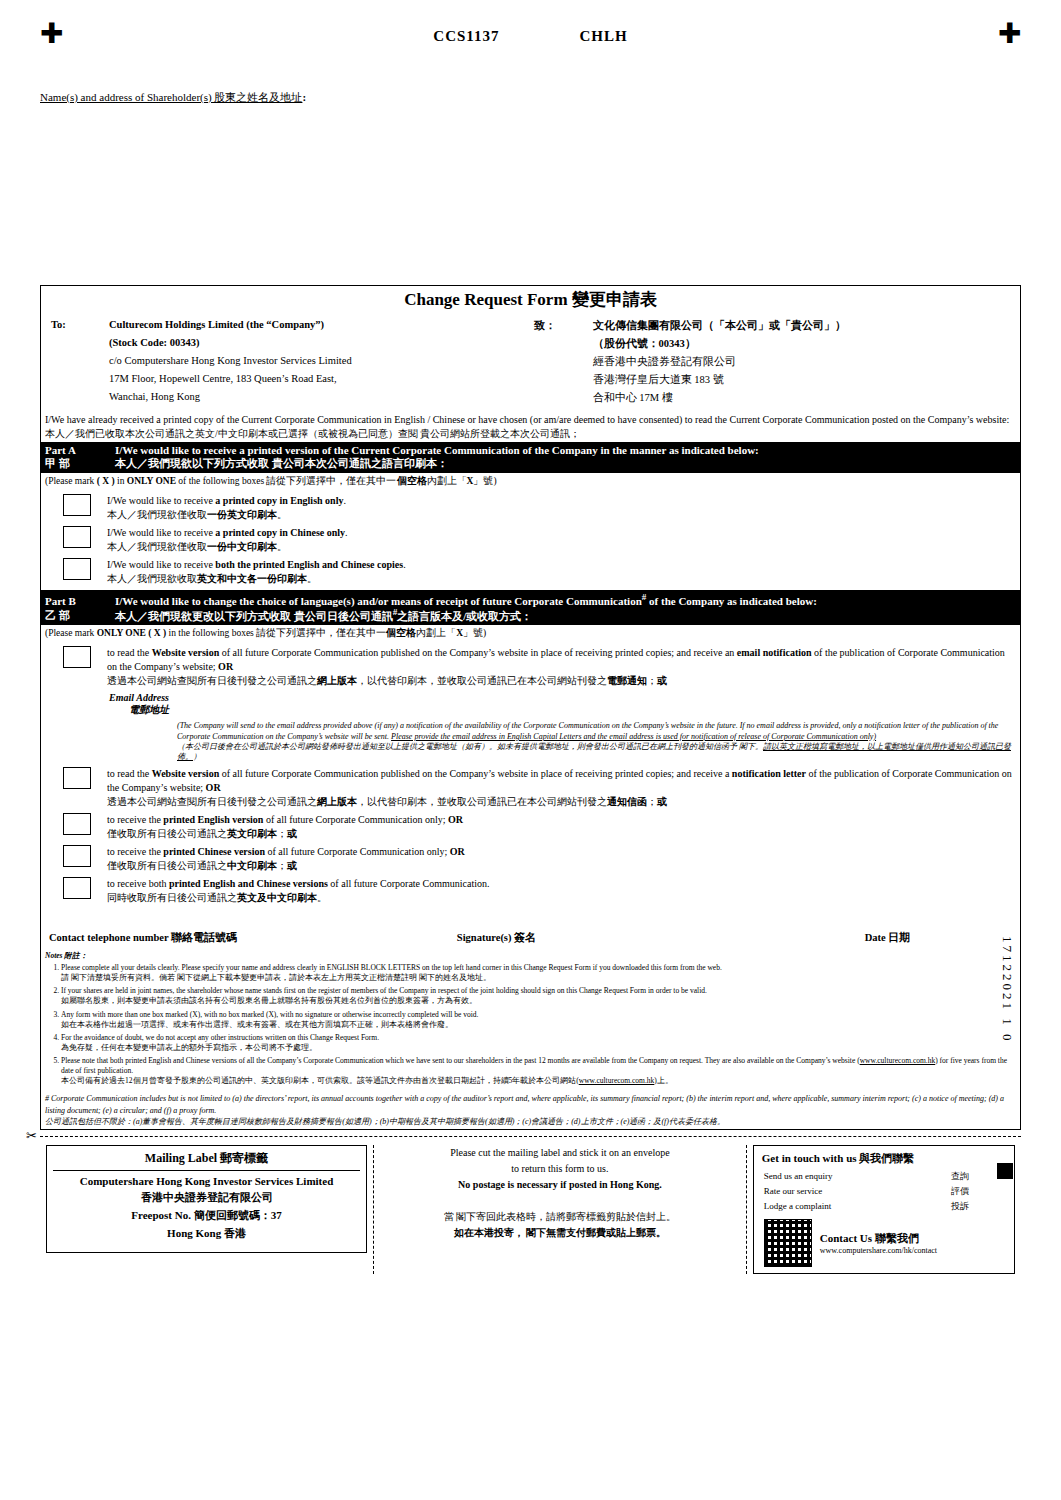✚ ✚
CCS1137 CHLH
Name(s) and address of Shareholder(s) 股東之姓名及地址:
| Change Request Form 變更申請表 |
| / To: / Culturecom Holdings Limited (the “Company”) / 致： / 文化傳信集團有限公司（「本公司」或「貴公司」） / / / (Stock Code: 00343) / / （股份代號：00343） / / / c/o Computershare Hong Kong Investor Services Limited / / 經香港中央證券登記有限公司 / / / 17M Floor, Hopewell Centre, 183 Queen’s Road East, / / 香港灣仔皇后大道東 183 號 / / / Wanchai, Hong Kong / / 合和中心 17M 樓 / |
| I/We have already received a printed copy of the Current Corporate Communication in English / Chinese or have chosen (or am/are deemed to have consented) to read the Current Corporate Communication posted on the Company’s website: 本人／我們已收取本次公司通訊之英文/中文印刷本或已選擇（或被視為已同意）查閱 貴公司網站所登載之本次公司通訊； |
| Part A I/We would like to receive a printed version of the Current Corporate Communication of the Company in the manner as indicated below: 甲 部 本人／我們現欲以下列方式收取 貴公司本次公司通訊之語言印刷本： |
| (Please mark ( X ) in ONLY ONE of the following boxes 請從下列選擇中，僅在其中一 個空格 內劃上「 X 」號) |
| / / I/We would like to receive a printed copy in English only . 本人／我們現欲僅收取 一份英文印刷本 。 / / / I/We would like to receive a printed copy in Chinese only . 本人／我們現欲僅收取 一份中文印刷本 。 / / / I/We would like to receive both the printed English and Chinese copies . 本人／我們現欲收取 英文和中文各一份印刷本 。 / |
| Part B I/We would like to change the choice of language(s) and/or means of receipt of future Corporate Communication # of the Company as indicated below: 乙 部 本人／我們現欲更改以下列方式收取 貴公司日後公司通訊 # 之語言版本及/或收取方式： |
| (Please mark ONLY ONE ( X ) in the following boxes 請從下列選擇中，僅在其中一 個空格 內劃上「 X 」號) |
| / / to read the Website version of all future Corporate Communication published on the Company’s website in place of receiving printed copies; and receive an email notification of the publication of Corporate Communication on the Company’s website; OR 透過本公司網站查閱所有日後刊發之公司通訊之 網上版本 ，以代替印刷本，並收取公司通訊已在本公司網站刊發之 電郵通知 ； 或 / / Email Address 電郵地址 / / / / (The Company will send to the email address provided above (if any) a notification of the availability of the Corporate Communication on the Company’s website in the future. If no email address is provided, only a notification letter of the publication of the Corporate Communication on the Company’s website will be sent. Please provide the email address in English Capital Letters and the email address is used for notification of release of Corporate Communication only) （本公司日後會在公司通訊於本公司網站發佈時發出通知至以上提供之電郵地址（如有）。如未有提供電郵地址，則會發出公司通訊已在網上刊發的通知信函予 閣下。 請以英文正楷填寫電郵地址，以上電郵地址僅供用作通知公司通訊已發佈。 ） / / / to read the Website version of all future Corporate Communication published on the Company’s website in place of receiving printed copies; and receive a notification letter of the publication of Corporate Communication on the Company’s website; OR 透過本公司網站查閱所有日後刊發之公司通訊之 網上版本 ，以代替印刷本，並收取公司通訊已在本公司網站刊發之 通知信函 ； 或 / / / to receive the printed English version of all future Corporate Communication only; OR 僅收取所有日後公司通訊之 英文印刷本 ； 或 / / / to receive the printed Chinese version of all future Corporate Communication only; OR 僅收取所有日後公司通訊之 中文印刷本 ； 或 / / / to receive both printed English and Chinese versions of all future Corporate Communication. 同時收取所有日後公司通訊之 英文及中文印刷本 。 / |
| / Contact telephone number 聯絡電話號碼 / / Signature(s) 簽名 / / Date 日期 / |
| Notes 附註： Please complete all your details clearly. Please specify your name and address clearly in ENGLISH BLOCK LETTERS on the top left hand corner in this Change Request Form if you downloaded this form from the web. 請 閣下清楚填妥所有資料。倘若 閣下從網上下載本變更申請表，請於本表左上方用英文正楷清楚註明 閣下的姓名及地址。 If your shares are held in joint names, the shareholder whose name stands first on the register of members of the Company in respect of the joint holding should sign on this Change Request Form in order to be valid. 如屬聯名股東，則本變更申請表須由該名持有公司股東名冊上就聯名持有股份其姓名位列首位的股東簽署，方為有效。 Any form with more than one box marked (X), with no box marked (X), with no signature or otherwise incorrectly completed will be void. 如在本表格作出超過一項選擇、或未有作出選擇、或未有簽署、或在其他方面填寫不正確，則本表格將會作廢。 For the avoidance of doubt, we do not accept any other instructions written on this Change Request Form. 為免存疑，任何在本變更申請表上的額外手寫指示，本公司將不予處理。 Please note that both printed English and Chinese versions of all the Company’s Corporate Communication which we have sent to our shareholders in the past 12 months are available from the Company on request. They are also available on the Company’s website ( www.culturecom.com.hk ) for five years from the date of first publication. 本公司備有於過去12個月曾寄發予股東的公司通訊的中、英文版印刷本，可供索取。該等通訊文件亦由首次登載日期起計，持續5年載於本公司網站( www.culturecom.com.hk )上。 |
| # Corporate Communication includes but is not limited to (a) the directors’ report, its annual accounts together with a copy of the auditor’s report and, where applicable, its summary financial report; (b) the interim report and, where applicable, summary interim report; (c) a notice of meeting; (d) a listing document; (e) a circular; and (f) a proxy form. 公司通訊包括但不限於：(a)董事會報告、其年度帳目連同核數師報告及財務摘要報告(如適用)；(b)中期報告及其中期摘要報告(如適用)；(c)會議通告；(d)上市文件；(e)通函；及(f)代表委任表格。 |
✂
| Mailing Label 郵寄標籤 Computershare Hong Kong Investor Services Limited 香港中央證券登記有限公司 Freepost No. 簡便回郵號碼：37 Hong Kong 香港 | Please cut the mailing label and stick it on an envelope to return this form to us. No postage is necessary if posted in Hong Kong. 當 閣下寄回此表格時，請將郵寄標籤剪貼於信封上。 如在本港投寄， 閣下無需支付郵費或貼上郵票。 | Get in touch with us 與我們聯繫 / Send us an enquiry / 查詢 / / Rate our service / 評價 / / Lodge a complaint / 投訴 / / / Contact Us 聯繫我們 www.computershare.com/hk/contact / |
17122021 1 0